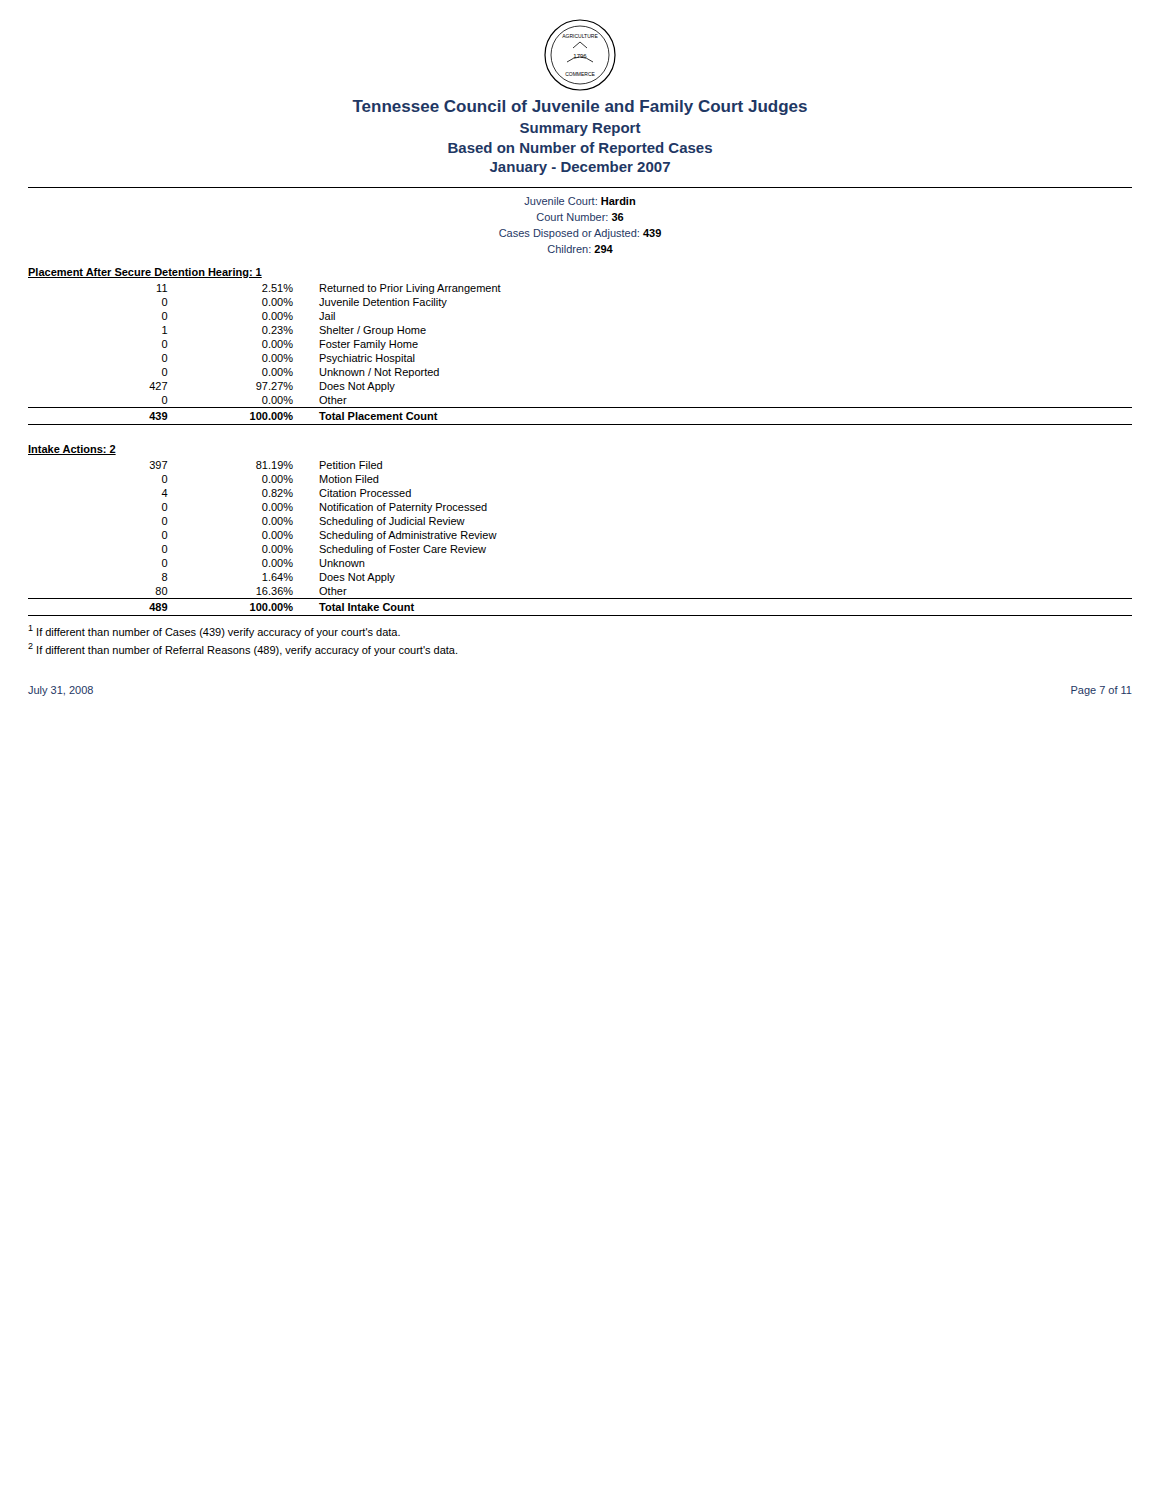AGRICULTURE COMMERCE 1796
Tennessee Council of Juvenile and Family Court Judges
Summary Report
Based on Number of Reported Cases
January - December 2007
Juvenile Court: Hardin
Court Number: 36
Cases Disposed or Adjusted: 439
Children: 294
Placement After Secure Detention Hearing: 1
| 11 | 2.51% | Returned to Prior Living Arrangement |
| 0 | 0.00% | Juvenile Detention Facility |
| 0 | 0.00% | Jail |
| 1 | 0.23% | Shelter / Group Home |
| 0 | 0.00% | Foster Family Home |
| 0 | 0.00% | Psychiatric Hospital |
| 0 | 0.00% | Unknown / Not Reported |
| 427 | 97.27% | Does Not Apply |
| 0 | 0.00% | Other |
| 439 | 100.00% | Total Placement Count |
Intake Actions: 2
| 397 | 81.19% | Petition Filed |
| 0 | 0.00% | Motion Filed |
| 4 | 0.82% | Citation Processed |
| 0 | 0.00% | Notification of Paternity Processed |
| 0 | 0.00% | Scheduling of Judicial Review |
| 0 | 0.00% | Scheduling of Administrative Review |
| 0 | 0.00% | Scheduling of Foster Care Review |
| 0 | 0.00% | Unknown |
| 8 | 1.64% | Does Not Apply |
| 80 | 16.36% | Other |
| 489 | 100.00% | Total Intake Count |
1 If different than number of Cases (439) verify accuracy of your court's data.
2 If different than number of Referral Reasons (489), verify accuracy of your court's data.
July 31, 2008
Page 7 of 11